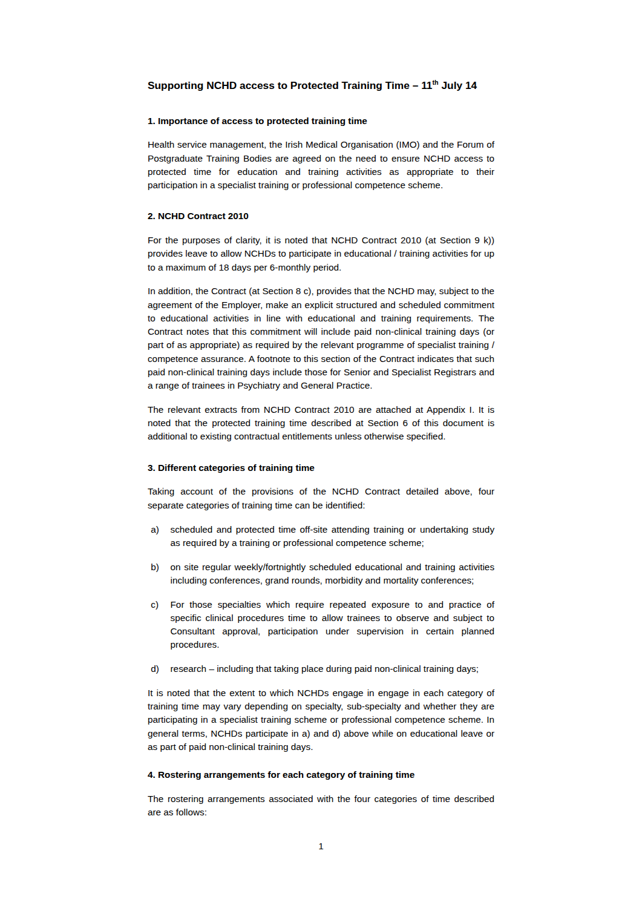Supporting NCHD access to Protected Training Time – 11th July 14
1. Importance of access to protected training time
Health service management, the Irish Medical Organisation (IMO) and the Forum of Postgraduate Training Bodies are agreed on the need to ensure NCHD access to protected time for education and training activities as appropriate to their participation in a specialist training or professional competence scheme.
2. NCHD Contract 2010
For the purposes of clarity, it is noted that NCHD Contract 2010 (at Section 9 k)) provides leave to allow NCHDs to participate in educational / training activities for up to a maximum of 18 days per 6-monthly period.
In addition, the Contract (at Section 8 c), provides that the NCHD may, subject to the agreement of the Employer, make an explicit structured and scheduled commitment to educational activities in line with educational and training requirements. The Contract notes that this commitment will include paid non-clinical training days (or part of as appropriate) as required by the relevant programme of specialist training / competence assurance. A footnote to this section of the Contract indicates that such paid non-clinical training days include those for Senior and Specialist Registrars and a range of trainees in Psychiatry and General Practice.
The relevant extracts from NCHD Contract 2010 are attached at Appendix I. It is noted that the protected training time described at Section 6 of this document is additional to existing contractual entitlements unless otherwise specified.
3. Different categories of training time
Taking account of the provisions of the NCHD Contract detailed above, four separate categories of training time can be identified:
a) scheduled and protected time off-site attending training or undertaking study as required by a training or professional competence scheme;
b) on site regular weekly/fortnightly scheduled educational and training activities including conferences, grand rounds, morbidity and mortality conferences;
c) For those specialties which require repeated exposure to and practice of specific clinical procedures time to allow trainees to observe and subject to Consultant approval, participation under supervision in certain planned procedures.
d) research – including that taking place during paid non-clinical training days;
It is noted that the extent to which NCHDs engage in engage in each category of training time may vary depending on specialty, sub-specialty and whether they are participating in a specialist training scheme or professional competence scheme. In general terms, NCHDs participate in a) and d) above while on educational leave or as part of paid non-clinical training days.
4. Rostering arrangements for each category of training time
The rostering arrangements associated with the four categories of time described are as follows:
1